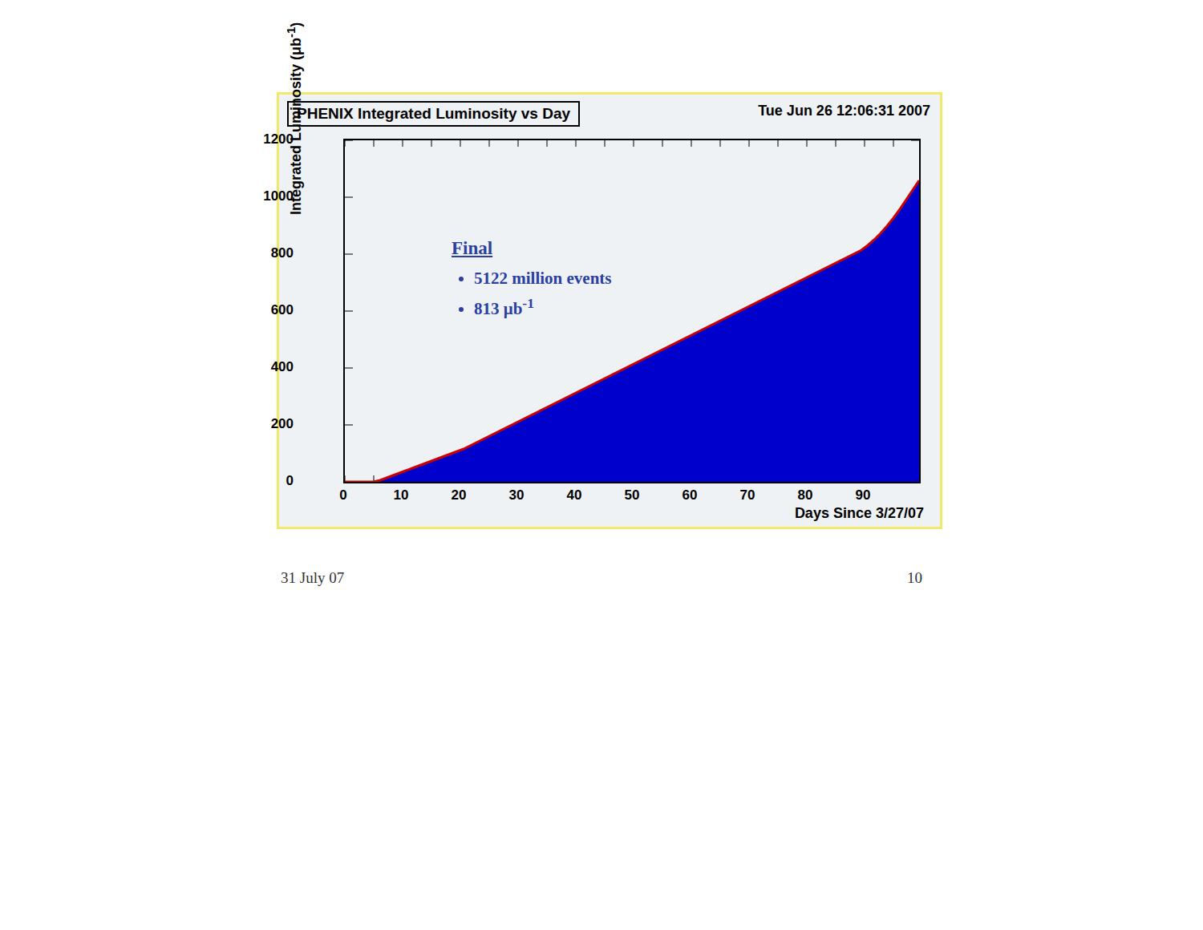PHENIX Integrated Luminosity vs Day
Tue Jun 26 12:06:31 2007
Integrated Luminosity (μb-1)
1200
1000
800
600
400
200
0
0
10
20
30
40
50
60
70
80
90
Days Since 3/27/07
Final
5122 million events
813 μb-1
31 July 07
10